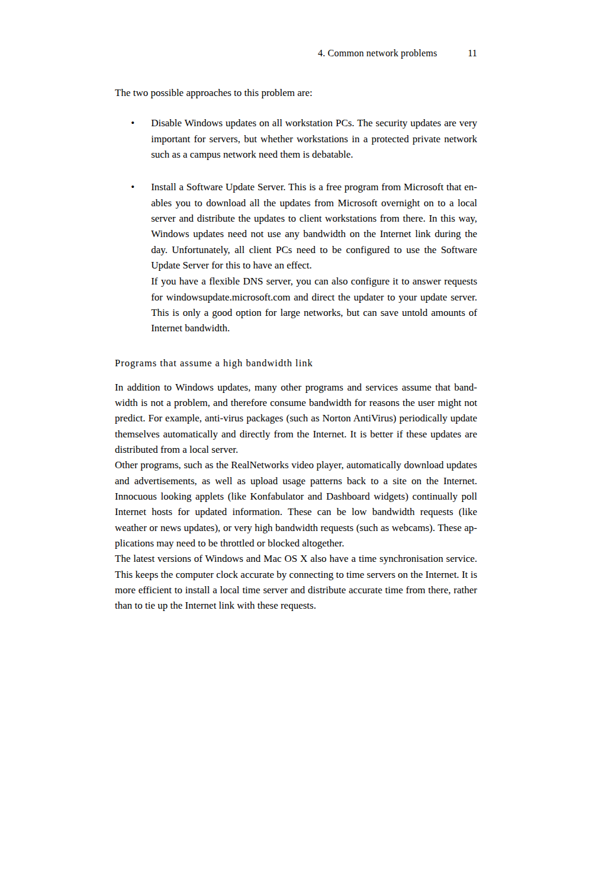4. Common network problems 11
The two possible approaches to this problem are:
Disable Windows updates on all workstation PCs. The security updates are very important for servers, but whether workstations in a protected private network such as a campus network need them is debatable.
Install a Software Update Server. This is a free program from Microsoft that enables you to download all the updates from Microsoft overnight on to a local server and distribute the updates to client workstations from there. In this way, Windows updates need not use any bandwidth on the Internet link during the day. Unfortunately, all client PCs need to be configured to use the Software Update Server for this to have an effect.
If you have a flexible DNS server, you can also configure it to answer requests for windowsupdate.microsoft.com and direct the updater to your update server. This is only a good option for large networks, but can save untold amounts of Internet bandwidth.
Programs that assume a high bandwidth link
In addition to Windows updates, many other programs and services assume that bandwidth is not a problem, and therefore consume bandwidth for reasons the user might not predict. For example, anti-virus packages (such as Norton AntiVirus) periodically update themselves automatically and directly from the Internet. It is better if these updates are distributed from a local server.
Other programs, such as the RealNetworks video player, automatically download updates and advertisements, as well as upload usage patterns back to a site on the Internet. Innocuous looking applets (like Konfabulator and Dashboard widgets) continually poll Internet hosts for updated information. These can be low bandwidth requests (like weather or news updates), or very high bandwidth requests (such as webcams). These applications may need to be throttled or blocked altogether.
The latest versions of Windows and Mac OS X also have a time synchronisation service. This keeps the computer clock accurate by connecting to time servers on the Internet. It is more efficient to install a local time server and distribute accurate time from there, rather than to tie up the Internet link with these requests.